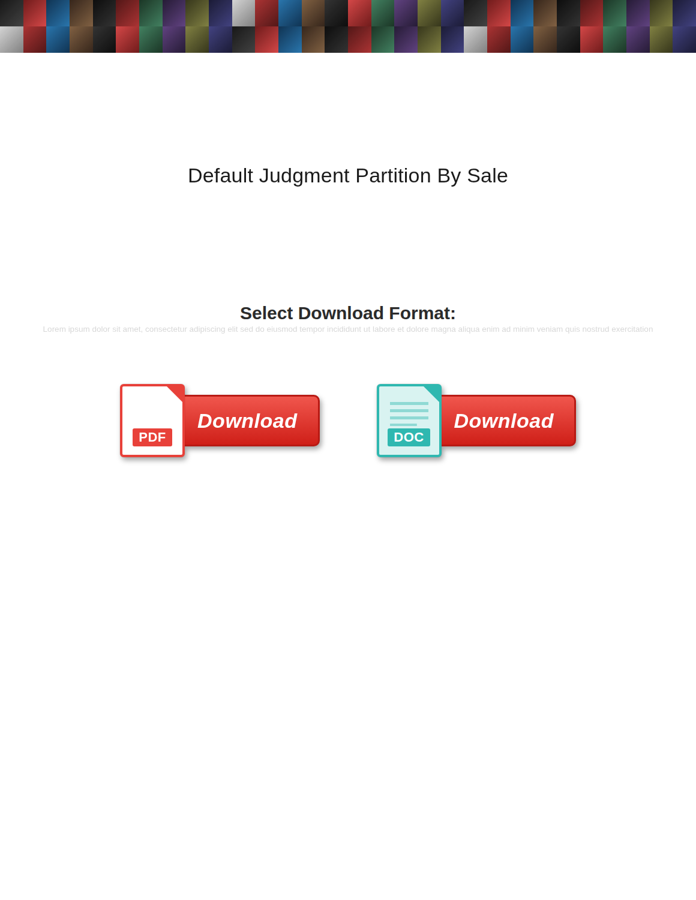Default Judgment Partition By Sale
Lorem ipsum dolor sit amet, consectetur adipiscing elit sed do eiusmod tempor incididunt ut labore et dolore magna aliqua enim ad minim veniam quis nostrud exercitation
Select Download Format:
PDF Download DOC Download